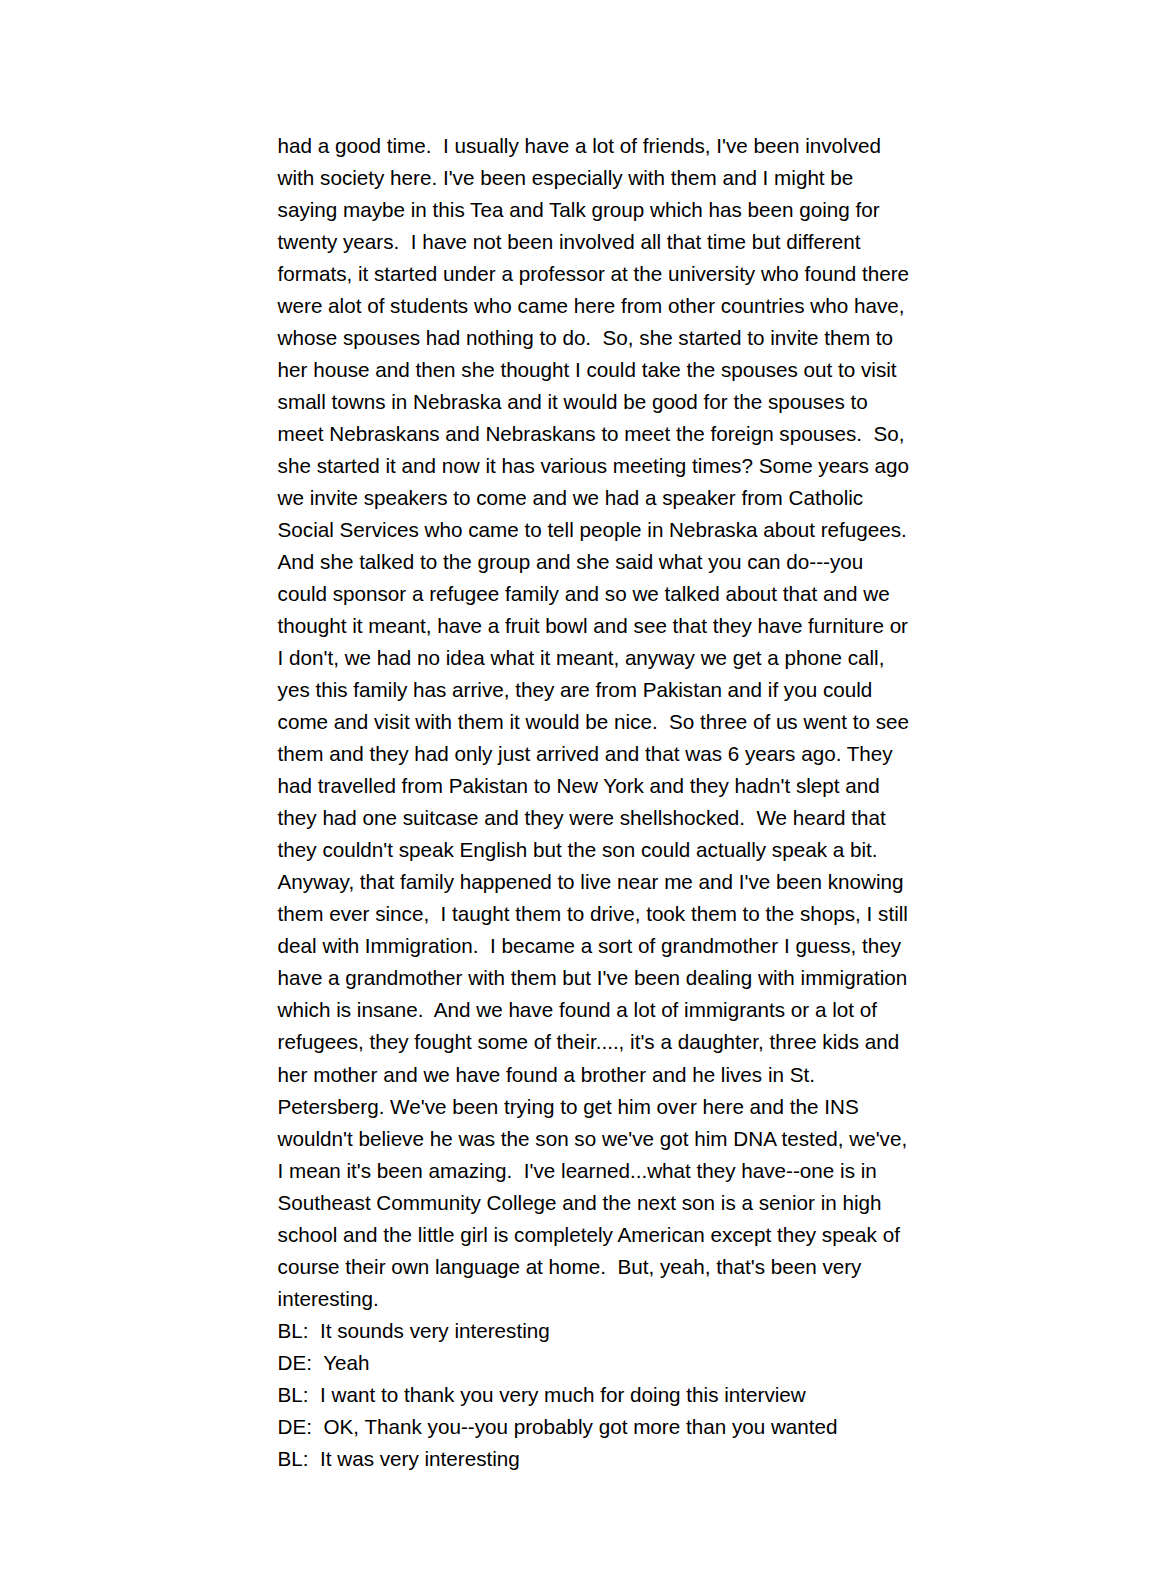had a good time. I usually have a lot of friends, I've been involved with society here. I've been especially with them and I might be saying maybe in this Tea and Talk group which has been going for twenty years. I have not been involved all that time but different formats, it started under a professor at the university who found there were alot of students who came here from other countries who have, whose spouses had nothing to do. So, she started to invite them to her house and then she thought I could take the spouses out to visit small towns in Nebraska and it would be good for the spouses to meet Nebraskans and Nebraskans to meet the foreign spouses. So, she started it and now it has various meeting times? Some years ago we invite speakers to come and we had a speaker from Catholic Social Services who came to tell people in Nebraska about refugees. And she talked to the group and she said what you can do---you could sponsor a refugee family and so we talked about that and we thought it meant, have a fruit bowl and see that they have furniture or I don't, we had no idea what it meant, anyway we get a phone call, yes this family has arrive, they are from Pakistan and if you could come and visit with them it would be nice. So three of us went to see them and they had only just arrived and that was 6 years ago. They had travelled from Pakistan to New York and they hadn't slept and they had one suitcase and they were shellshocked. We heard that they couldn't speak English but the son could actually speak a bit. Anyway, that family happened to live near me and I've been knowing them ever since, I taught them to drive, took them to the shops, I still deal with Immigration. I became a sort of grandmother I guess, they have a grandmother with them but I've been dealing with immigration which is insane. And we have found a lot of immigrants or a lot of refugees, they fought some of their...., it's a daughter, three kids and her mother and we have found a brother and he lives in St. Petersberg. We've been trying to get him over here and the INS wouldn't believe he was the son so we've got him DNA tested, we've, I mean it's been amazing. I've learned...what they have--one is in Southeast Community College and the next son is a senior in high school and the little girl is completely American except they speak of course their own language at home. But, yeah, that's been very interesting.
BL: It sounds very interesting
DE: Yeah
BL: I want to thank you very much for doing this interview
DE: OK, Thank you--you probably got more than you wanted
BL: It was very interesting